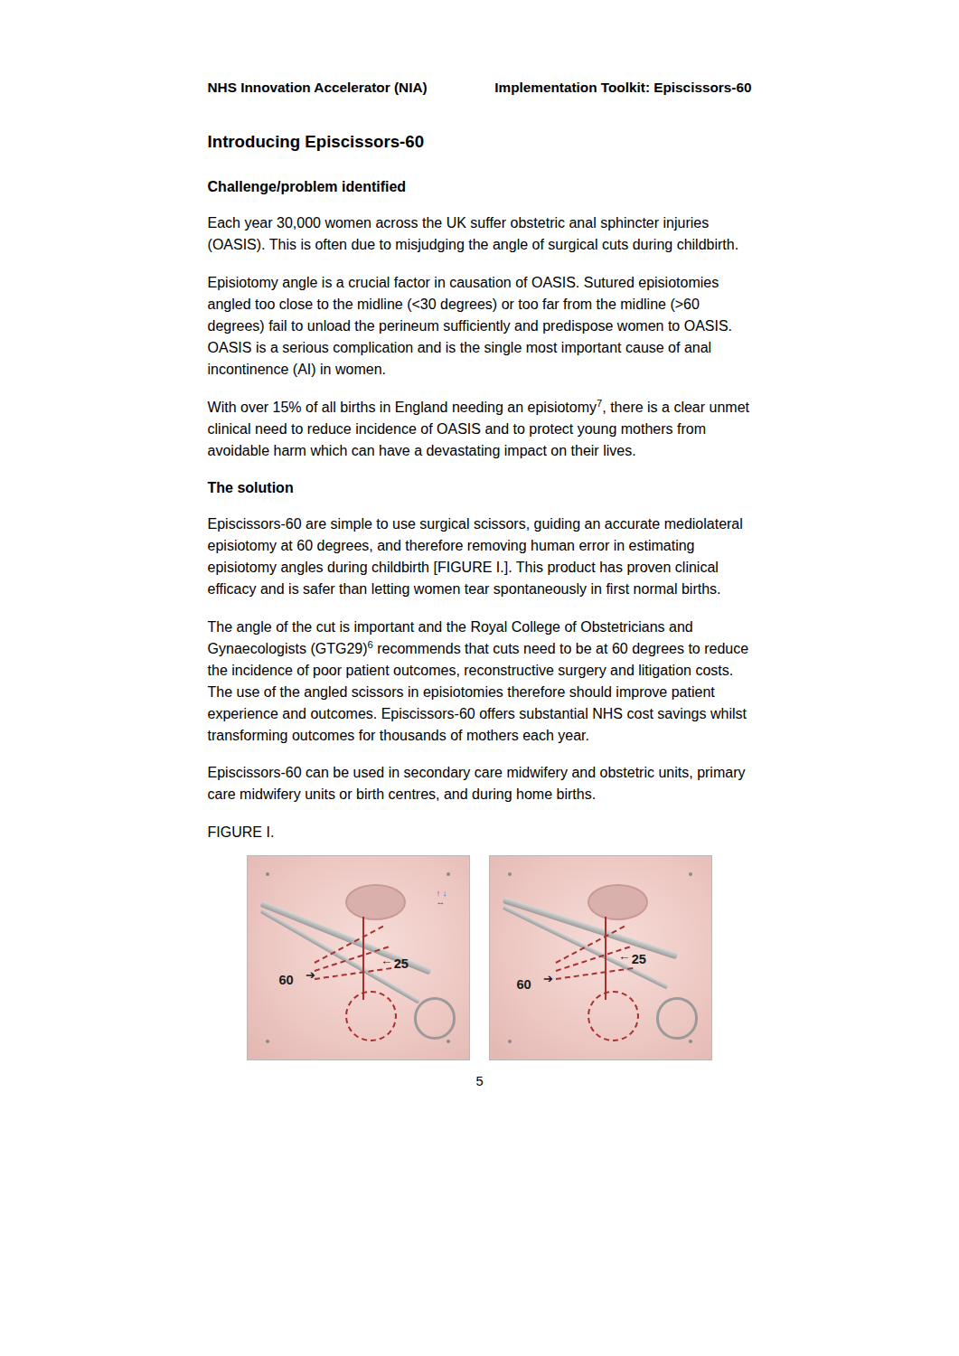NHS Innovation Accelerator (NIA) Implementation Toolkit: Episcissors-60
Introducing Episcissors-60
Challenge/problem identified
Each year 30,000 women across the UK suffer obstetric anal sphincter injuries (OASIS). This is often due to misjudging the angle of surgical cuts during childbirth.
Episiotomy angle is a crucial factor in causation of OASIS. Sutured episiotomies angled too close to the midline (<30 degrees) or too far from the midline (>60 degrees) fail to unload the perineum sufficiently and predispose women to OASIS. OASIS is a serious complication and is the single most important cause of anal incontinence (AI) in women.
With over 15% of all births in England needing an episiotomy7, there is a clear unmet clinical need to reduce incidence of OASIS and to protect young mothers from avoidable harm which can have a devastating impact on their lives.
The solution
Episcissors-60 are simple to use surgical scissors, guiding an accurate mediolateral episiotomy at 60 degrees, and therefore removing human error in estimating episiotomy angles during childbirth [FIGURE I.]. This product has proven clinical efficacy and is safer than letting women tear spontaneously in first normal births.
The angle of the cut is important and the Royal College of Obstetricians and Gynaecologists (GTG29)6 recommends that cuts need to be at 60 degrees to reduce the incidence of poor patient outcomes, reconstructive surgery and litigation costs. The use of the angled scissors in episiotomies therefore should improve patient experience and outcomes. Episcissors-60 offers substantial NHS cost savings whilst transforming outcomes for thousands of mothers each year.
Episcissors-60 can be used in secondary care midwifery and obstetric units, primary care midwifery units or birth centres, and during home births.
FIGURE I.
↑ ↓
↔
60
25
➔
←
60
25
➔
←
5